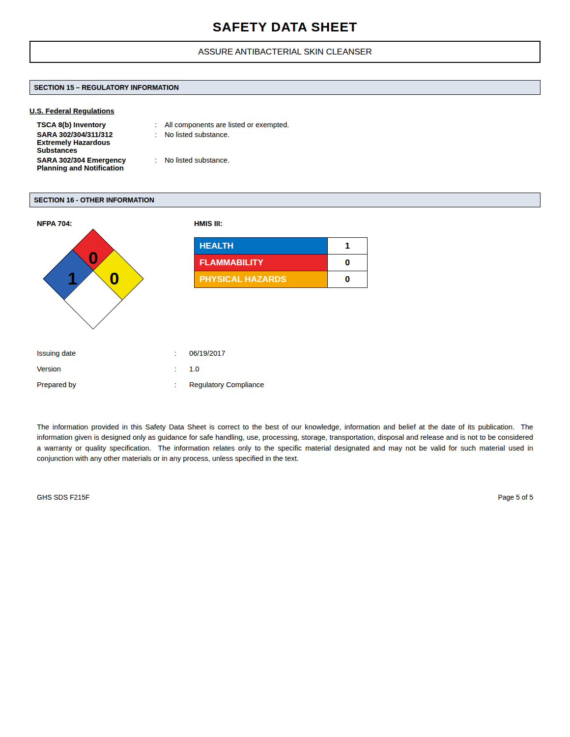SAFETY DATA SHEET
ASSURE ANTIBACTERIAL SKIN CLEANSER
SECTION 15 – REGULATORY INFORMATION
U.S. Federal Regulations
| TSCA 8(b) Inventory | : | All components are listed or exempted. |
| SARA 302/304/311/312 Extremely Hazardous Substances | : | No listed substance. |
| SARA 302/304 Emergency Planning and Notification | : | No listed substance. |
SECTION 16 - OTHER INFORMATION
NFPA 704:
0
1
0
HMIS III:
| HEALTH | 1 |
| FLAMMABILITY | 0 |
| PHYSICAL HAZARDS | 0 |
| Issuing date | : | 06/19/2017 |
| Version | : | 1.0 |
| Prepared by | : | Regulatory Compliance |
The information provided in this Safety Data Sheet is correct to the best of our knowledge, information and belief at the date of its publication. The information given is designed only as guidance for safe handling, use, processing, storage, transportation, disposal and release and is not to be considered a warranty or quality specification. The information relates only to the specific material designated and may not be valid for such material used in conjunction with any other materials or in any process, unless specified in the text.
GHS SDS F215F
Page 5 of 5